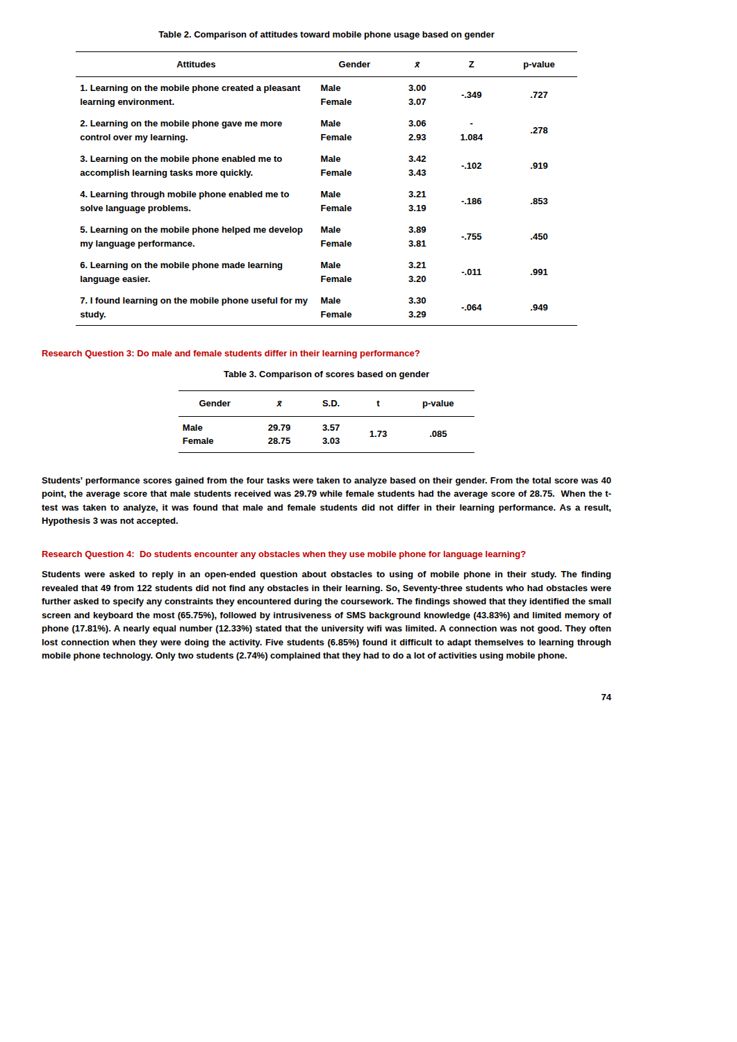Table 2. Comparison of attitudes toward mobile phone usage based on gender
| Attitudes | Gender | x̄ | Z | p-value |
| --- | --- | --- | --- | --- |
| 1. Learning on the mobile phone created a pleasant learning environment. | Male Female | 3.00 3.07 | -.349 | .727 |
| 2. Learning on the mobile phone gave me more control over my learning. | Male Female | 3.06 2.93 | - 1.084 | .278 |
| 3. Learning on the mobile phone enabled me to accomplish learning tasks more quickly. | Male Female | 3.42 3.43 | -.102 | .919 |
| 4. Learning through mobile phone enabled me to solve language problems. | Male Female | 3.21 3.19 | -.186 | .853 |
| 5. Learning on the mobile phone helped me develop my language performance. | Male Female | 3.89 3.81 | -.755 | .450 |
| 6. Learning on the mobile phone made learning language easier. | Male Female | 3.21 3.20 | -.011 | .991 |
| 7. I found learning on the mobile phone useful for my study. | Male Female | 3.30 3.29 | -.064 | .949 |
Research Question 3: Do male and female students differ in their learning performance?
Table 3. Comparison of scores based on gender
| Gender | x̄ | S.D. | t | p-value |
| --- | --- | --- | --- | --- |
| Male Female | 29.79 28.75 | 3.57 3.03 | 1.73 | .085 |
Students’ performance scores gained from the four tasks were taken to analyze based on their gender. From the total score was 40 point, the average score that male students received was 29.79 while female students had the average score of 28.75. When the t-test was taken to analyze, it was found that male and female students did not differ in their learning performance. As a result, Hypothesis 3 was not accepted.
Research Question 4: Do students encounter any obstacles when they use mobile phone for language learning?
Students were asked to reply in an open-ended question about obstacles to using of mobile phone in their study. The finding revealed that 49 from 122 students did not find any obstacles in their learning. So, Seventy-three students who had obstacles were further asked to specify any constraints they encountered during the coursework. The findings showed that they identified the small screen and keyboard the most (65.75%), followed by intrusiveness of SMS background knowledge (43.83%) and limited memory of phone (17.81%). A nearly equal number (12.33%) stated that the university wifi was limited. A connection was not good. They often lost connection when they were doing the activity. Five students (6.85%) found it difficult to adapt themselves to learning through mobile phone technology. Only two students (2.74%) complained that they had to do a lot of activities using mobile phone.
74